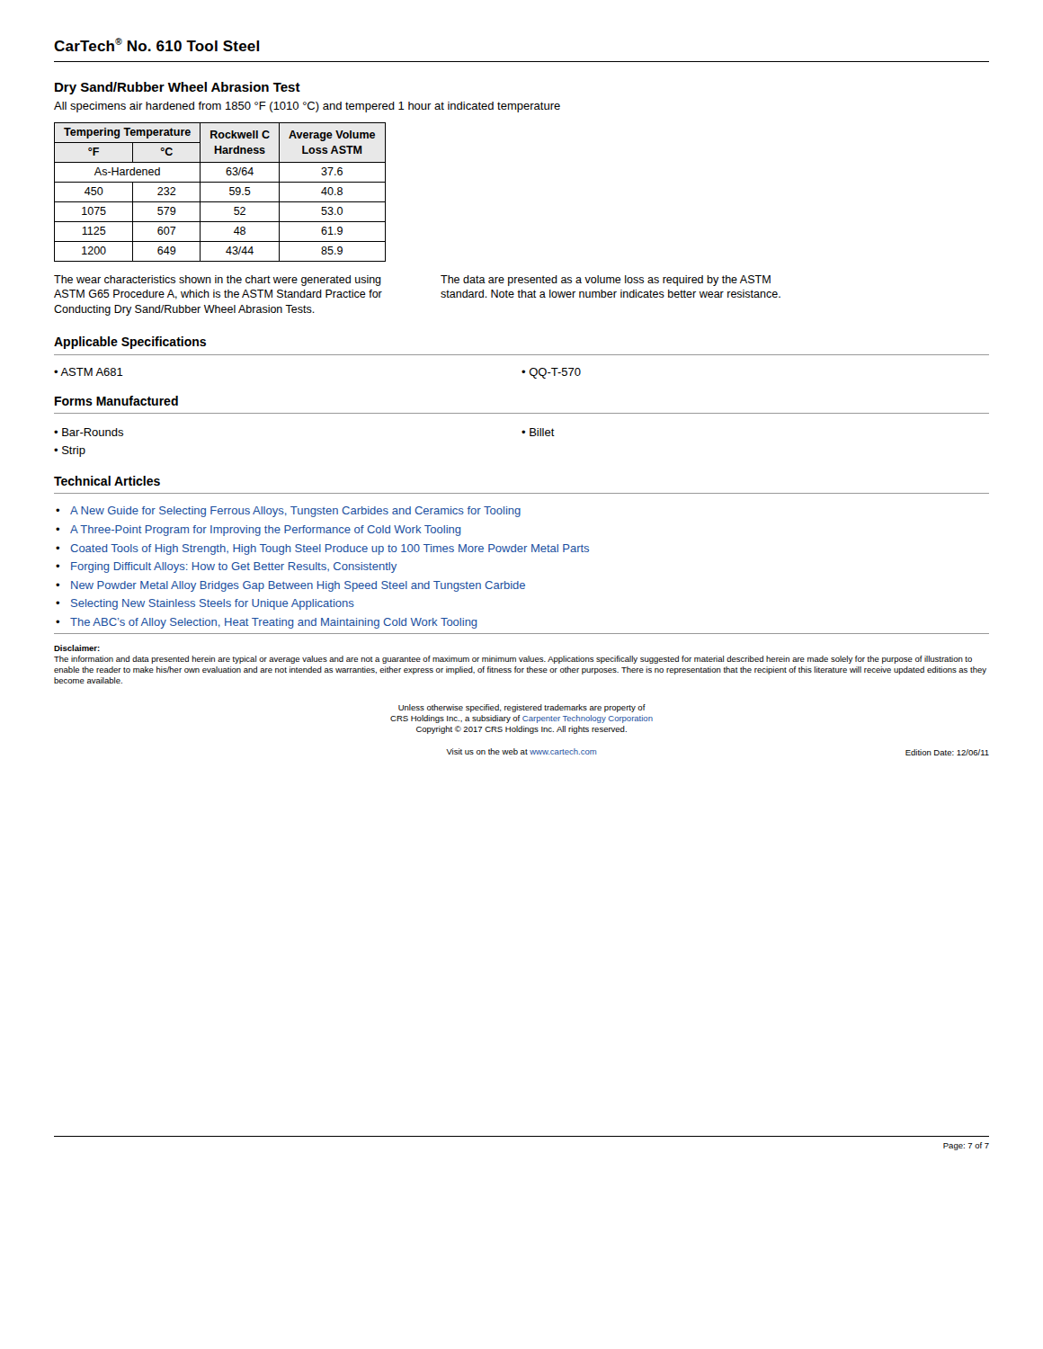CarTech® No. 610 Tool Steel
Dry Sand/Rubber Wheel Abrasion Test
All specimens air hardened from 1850 °F (1010 °C) and tempered 1 hour at indicated temperature
| Tempering Temperature | Rockwell C Hardness | Average Volume Loss ASTM |
| --- | --- | --- |
| °F | °C |
| As-Hardened | 63/64 | 37.6 |
| 450 | 232 | 59.5 | 40.8 |
| 1075 | 579 | 52 | 53.0 |
| 1125 | 607 | 48 | 61.9 |
| 1200 | 649 | 43/44 | 85.9 |
The wear characteristics shown in the chart were generated using ASTM G65 Procedure A, which is the ASTM Standard Practice for Conducting Dry Sand/Rubber Wheel Abrasion Tests.
The data are presented as a volume loss as required by the ASTM standard. Note that a lower number indicates better wear resistance.
Applicable Specifications
• ASTM A681
• QQ-T-570
Forms Manufactured
Bar-Rounds
Strip
Billet
Technical Articles
A New Guide for Selecting Ferrous Alloys, Tungsten Carbides and Ceramics for Tooling
A Three-Point Program for Improving the Performance of Cold Work Tooling
Coated Tools of High Strength, High Tough Steel Produce up to 100 Times More Powder Metal Parts
Forging Difficult Alloys: How to Get Better Results, Consistently
New Powder Metal Alloy Bridges Gap Between High Speed Steel and Tungsten Carbide
Selecting New Stainless Steels for Unique Applications
The ABC’s of Alloy Selection, Heat Treating and Maintaining Cold Work Tooling
Disclaimer:
The information and data presented herein are typical or average values and are not a guarantee of maximum or minimum values. Applications specifically suggested for material described herein are made solely for the purpose of illustration to enable the reader to make his/her own evaluation and are not intended as warranties, either express or implied, of fitness for these or other purposes. There is no representation that the recipient of this literature will receive updated editions as they become available.
Unless otherwise specified, registered trademarks are property of
CRS Holdings Inc., a subsidiary of Carpenter Technology Corporation
Copyright © 2017 CRS Holdings Inc. All rights reserved.
Visit us on the web at www.cartech.com
Edition Date: 12/06/11
Page: 7 of 7